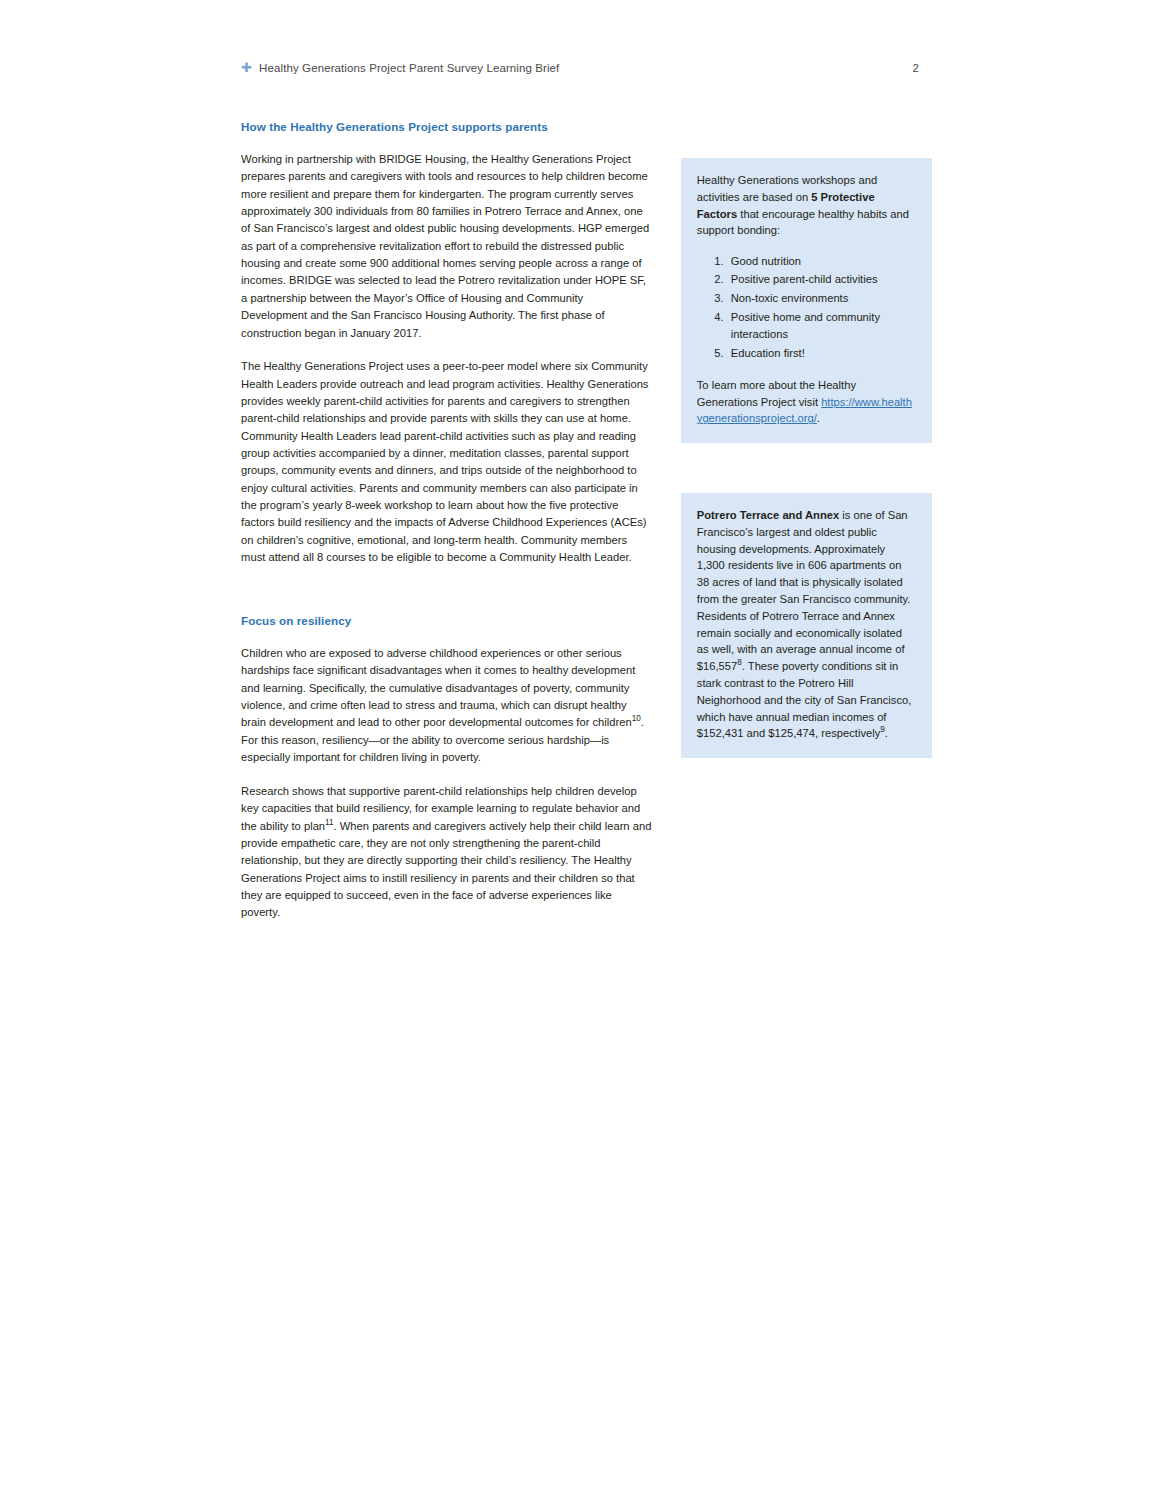✚ Healthy Generations Project Parent Survey Learning Brief
2
How the Healthy Generations Project supports parents
Working in partnership with BRIDGE Housing, the Healthy Generations Project prepares parents and caregivers with tools and resources to help children become more resilient and prepare them for kindergarten. The program currently serves approximately 300 individuals from 80 families in Potrero Terrace and Annex, one of San Francisco’s largest and oldest public housing developments. HGP emerged as part of a comprehensive revitalization effort to rebuild the distressed public housing and create some 900 additional homes serving people across a range of incomes. BRIDGE was selected to lead the Potrero revitalization under HOPE SF, a partnership between the Mayor’s Office of Housing and Community Development and the San Francisco Housing Authority. The first phase of construction began in January 2017.
The Healthy Generations Project uses a peer-to-peer model where six Community Health Leaders provide outreach and lead program activities. Healthy Generations provides weekly parent-child activities for parents and caregivers to strengthen parent-child relationships and provide parents with skills they can use at home. Community Health Leaders lead parent-child activities such as play and reading group activities accompanied by a dinner, meditation classes, parental support groups, community events and dinners, and trips outside of the neighborhood to enjoy cultural activities. Parents and community members can also participate in the program’s yearly 8-week workshop to learn about how the five protective factors build resiliency and the impacts of Adverse Childhood Experiences (ACEs) on children’s cognitive, emotional, and long-term health. Community members must attend all 8 courses to be eligible to become a Community Health Leader.
Focus on resiliency
Children who are exposed to adverse childhood experiences or other serious hardships face significant disadvantages when it comes to healthy development and learning. Specifically, the cumulative disadvantages of poverty, community violence, and crime often lead to stress and trauma, which can disrupt healthy brain development and lead to other poor developmental outcomes for children10. For this reason, resiliency—or the ability to overcome serious hardship—is especially important for children living in poverty.
Research shows that supportive parent-child relationships help children develop key capacities that build resiliency, for example learning to regulate behavior and the ability to plan11. When parents and caregivers actively help their child learn and provide empathetic care, they are not only strengthening the parent-child relationship, but they are directly supporting their child’s resiliency. The Healthy Generations Project aims to instill resiliency in parents and their children so that they are equipped to succeed, even in the face of adverse experiences like poverty.
Healthy Generations workshops and activities are based on 5 Protective Factors that encourage healthy habits and support bonding:
Good nutrition
Positive parent-child activities
Non-toxic environments
Positive home and community interactions
Education first!
To learn more about the Healthy Generations Project visit https://www.healthygenerationsproject.org/.
Potrero Terrace and Annex is one of San Francisco’s largest and oldest public housing developments. Approximately 1,300 residents live in 606 apartments on 38 acres of land that is physically isolated from the greater San Francisco community. Residents of Potrero Terrace and Annex remain socially and economically isolated as well, with an average annual income of $16,5578. These poverty conditions sit in stark contrast to the Potrero Hill Neighorhood and the city of San Francisco, which have annual median incomes of $152,431 and $125,474, respectively9.